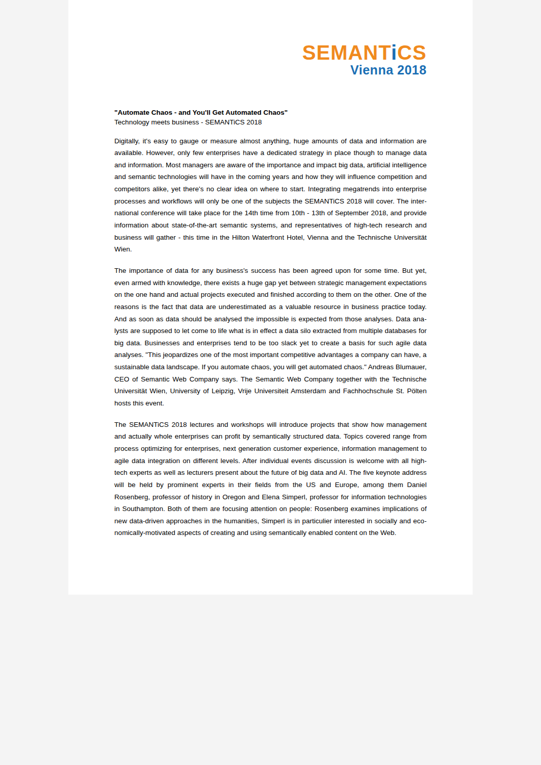SEMANTi CS Vienna 2018
"Automate Chaos - and You'll Get Automated Chaos"
Technology meets business - SEMANTiCS 2018
Digitally, it's easy to gauge or measure almost anything, huge amounts of data and information are available. However, only few enterprises have a dedicated strategy in place though to manage data and information. Most managers are aware of the importance and impact big data, artificial intelligence and semantic technologies will have in the coming years and how they will influence competition and competitors alike, yet there's no clear idea on where to start. Integrating megatrends into enterprise processes and workflows will only be one of the subjects the SEMANTiCS 2018 will cover. The international conference will take place for the 14th time from 10th - 13th of September 2018, and provide information about state-of-the-art semantic systems, and representatives of high-tech research and business will gather - this time in the Hilton Waterfront Hotel, Vienna and the Technische Universität Wien.
The importance of data for any business's success has been agreed upon for some time. But yet, even armed with knowledge, there exists a huge gap yet between strategic management expectations on the one hand and actual projects executed and finished according to them on the other. One of the reasons is the fact that data are underestimated as a valuable resource in business practice today. And as soon as data should be analysed the impossible is expected from those analyses. Data analysts are supposed to let come to life what is in effect a data silo extracted from multiple databases for big data. Businesses and enterprises tend to be too slack yet to create a basis for such agile data analyses. "This jeopardizes one of the most important competitive advantages a company can have, a sustainable data landscape. If you automate chaos, you will get automated chaos." Andreas Blumauer, CEO of Semantic Web Company says. The Semantic Web Company together with the Technische Universität Wien, University of Leipzig, Vrije Universiteit Amsterdam and Fachhochschule St. Pölten hosts this event.
The SEMANTiCS 2018 lectures and workshops will introduce projects that show how management and actually whole enterprises can profit by semantically structured data. Topics covered range from process optimizing for enterprises, next generation customer experience, information management to agile data integration on different levels. After individual events discussion is welcome with all high-tech experts as well as lecturers present about the future of big data and AI. The five keynote address will be held by prominent experts in their fields from the US and Europe, among them Daniel Rosenberg, professor of history in Oregon and Elena Simperl, professor for information technologies in Southampton. Both of them are focusing attention on people: Rosenberg examines implications of new data-driven approaches in the humanities, Simperl is in particulier interested in socially and economically-motivated aspects of creating and using semantically enabled content on the Web.